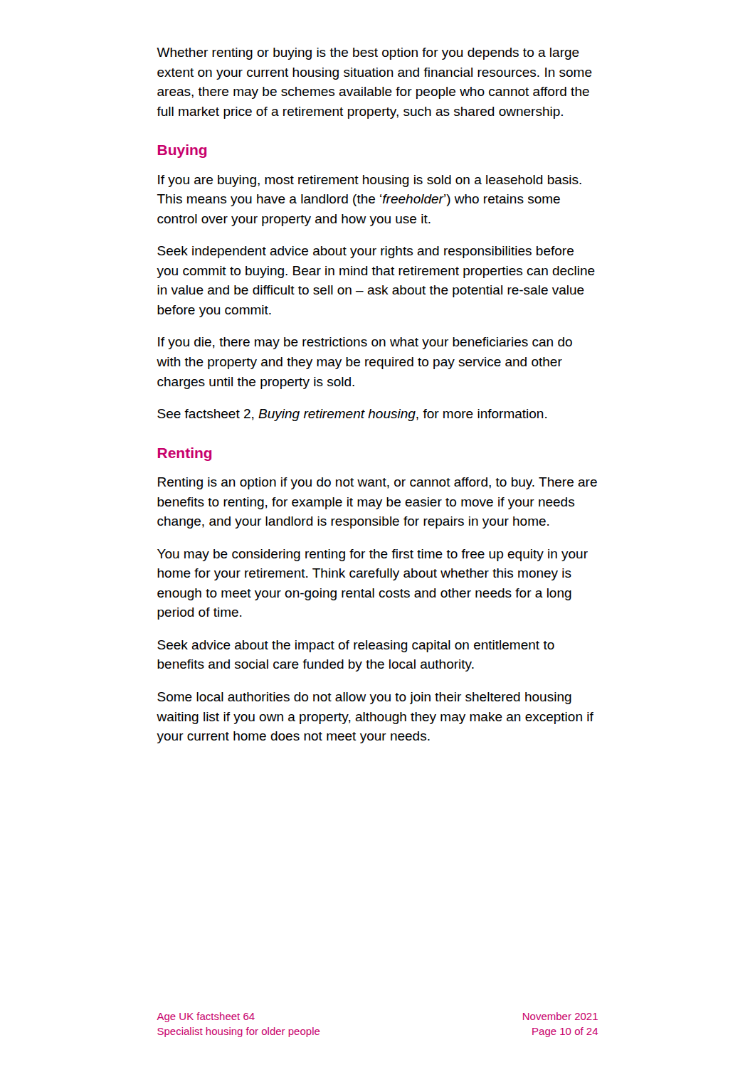Whether renting or buying is the best option for you depends to a large extent on your current housing situation and financial resources. In some areas, there may be schemes available for people who cannot afford the full market price of a retirement property, such as shared ownership.
Buying
If you are buying, most retirement housing is sold on a leasehold basis. This means you have a landlord (the ‘freeholder’) who retains some control over your property and how you use it.
Seek independent advice about your rights and responsibilities before you commit to buying. Bear in mind that retirement properties can decline in value and be difficult to sell on – ask about the potential re-sale value before you commit.
If you die, there may be restrictions on what your beneficiaries can do with the property and they may be required to pay service and other charges until the property is sold.
See factsheet 2, Buying retirement housing, for more information.
Renting
Renting is an option if you do not want, or cannot afford, to buy. There are benefits to renting, for example it may be easier to move if your needs change, and your landlord is responsible for repairs in your home.
You may be considering renting for the first time to free up equity in your home for your retirement. Think carefully about whether this money is enough to meet your on-going rental costs and other needs for a long period of time.
Seek advice about the impact of releasing capital on entitlement to benefits and social care funded by the local authority.
Some local authorities do not allow you to join their sheltered housing waiting list if you own a property, although they may make an exception if your current home does not meet your needs.
Age UK factsheet 64
Specialist housing for older people
November 2021
Page 10 of 24